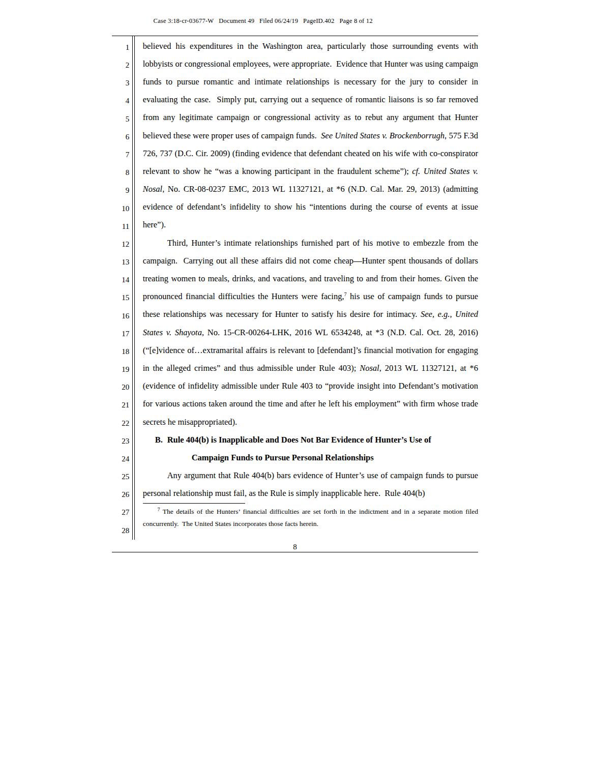Case 3:18-cr-03677-W Document 49 Filed 06/24/19 PageID.402 Page 8 of 12
1
2
3
4
5
6
7
8
9
10
11
12
13
14
15
16
17
18
19
20
21
22
23
24
25
26
27
28
believed his expenditures in the Washington area, particularly those surrounding events with lobbyists or congressional employees, were appropriate. Evidence that Hunter was using campaign funds to pursue romantic and intimate relationships is necessary for the jury to consider in evaluating the case. Simply put, carrying out a sequence of romantic liaisons is so far removed from any legitimate campaign or congressional activity as to rebut any argument that Hunter believed these were proper uses of campaign funds. See United States v. Brockenborrugh, 575 F.3d 726, 737 (D.C. Cir. 2009) (finding evidence that defendant cheated on his wife with co-conspirator relevant to show he “was a knowing participant in the fraudulent scheme”); cf. United States v. Nosal, No. CR-08-0237 EMC, 2013 WL 11327121, at *6 (N.D. Cal. Mar. 29, 2013) (admitting evidence of defendant’s infidelity to show his “intentions during the course of events at issue here”).
Third, Hunter’s intimate relationships furnished part of his motive to embezzle from the campaign. Carrying out all these affairs did not come cheap—Hunter spent thousands of dollars treating women to meals, drinks, and vacations, and traveling to and from their homes. Given the pronounced financial difficulties the Hunters were facing,7 his use of campaign funds to pursue these relationships was necessary for Hunter to satisfy his desire for intimacy. See, e.g., United States v. Shayota, No. 15-CR-00264-LHK, 2016 WL 6534248, at *3 (N.D. Cal. Oct. 28, 2016) (“[e]vidence of…extramarital affairs is relevant to [defendant]’s financial motivation for engaging in the alleged crimes” and thus admissible under Rule 403); Nosal, 2013 WL 11327121, at *6 (evidence of infidelity admissible under Rule 403 to “provide insight into Defendant’s motivation for various actions taken around the time and after he left his employment” with firm whose trade secrets he misappropriated).
B.
Rule 404(b) is Inapplicable and Does Not Bar Evidence of Hunter’s Use of Campaign Funds to Pursue Personal Relationships
Any argument that Rule 404(b) bars evidence of Hunter’s use of campaign funds to pursue personal relationship must fail, as the Rule is simply inapplicable here. Rule 404(b)
7 The details of the Hunters’ financial difficulties are set forth in the indictment and in a separate motion filed concurrently. The United States incorporates those facts herein.
8